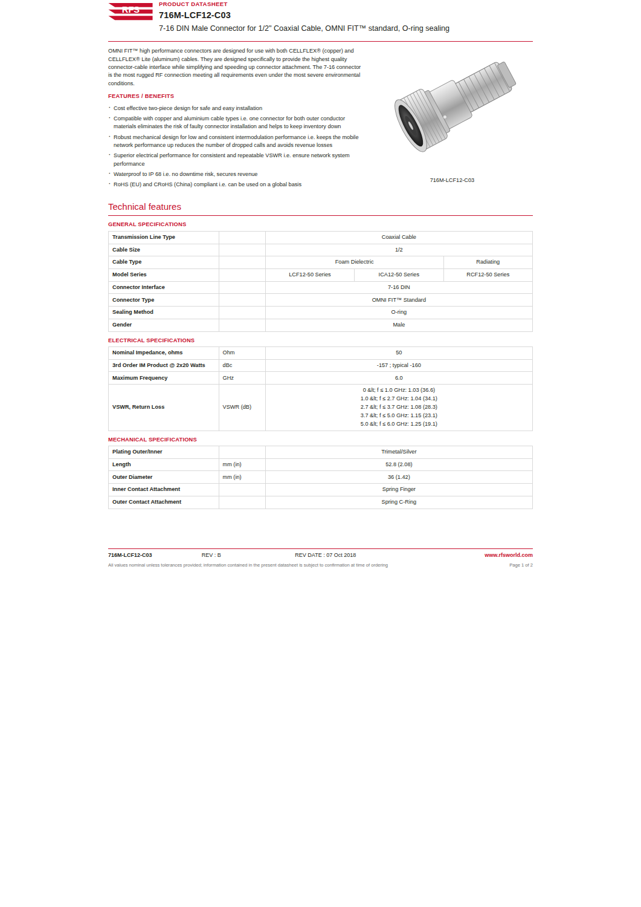RFS
PRODUCT DATASHEET
716M-LCF12-C03
7-16 DIN Male Connector for 1/2" Coaxial Cable, OMNI FIT™ standard, O-ring sealing
OMNI FIT™ high performance connectors are designed for use with both CELLFLEX® (copper) and CELLFLEX® Lite (aluminum) cables. They are designed specifically to provide the highest quality connector-cable interface while simplifying and speeding up connector attachment. The 7-16 connector is the most rugged RF connection meeting all requirements even under the most severe environmental conditions.
FEATURES / BENEFITS
Cost effective two-piece design for safe and easy installation
Compatible with copper and aluminium cable types i.e. one connector for both outer conductor materials eliminates the risk of faulty connector installation and helps to keep inventory down
Robust mechanical design for low and consistent intermodulation performance i.e. keeps the mobile network performance up reduces the number of dropped calls and avoids revenue losses
Superior electrical performance for consistent and repeatable VSWR i.e. ensure network system performance
Waterproof to IP 68 i.e. no downtime risk, secures revenue
RoHS (EU) and CRoHS (China) compliant i.e. can be used on a global basis
716M-LCF12-C03
Technical features
GENERAL SPECIFICATIONS
| Transmission Line Type | | Coaxial Cable |
| Cable Size | | 1/2 |
| Cable Type | | Foam Dielectric | Radiating |
| Model Series | | LCF12-50 Series | ICA12-50 Series | RCF12-50 Series |
| Connector Interface | | 7-16 DIN |
| Connector Type | | OMNI FIT™ Standard |
| Sealing Method | | O-ring |
| Gender | | Male |
ELECTRICAL SPECIFICATIONS
| Nominal Impedance, ohms | Ohm | 50 |
| 3rd Order IM Product @ 2x20 Watts | dBc | -157 ; typical -160 |
| Maximum Frequency | GHz | 6.0 |
| VSWR, Return Loss | VSWR (dB) | 0 &lt; f ≤ 1.0 GHz: 1.03 (36.6) 1.0 &lt; f ≤ 2.7 GHz: 1.04 (34.1) 2.7 &lt; f ≤ 3.7 GHz: 1.08 (28.3) 3.7 &lt; f ≤ 5.0 GHz: 1.15 (23.1) 5.0 &lt; f ≤ 6.0 GHz: 1.25 (19.1) |
MECHANICAL SPECIFICATIONS
| Plating Outer/Inner | | Trimetal/Silver |
| Length | mm (in) | 52.8 (2.08) |
| Outer Diameter | mm (in) | 36 (1.42) |
| Inner Contact Attachment | | Spring Finger |
| Outer Contact Attachment | | Spring C-Ring |
716M-LCF12-C03
REV : B
REV DATE : 07 Oct 2018
www.rfsworld.com
Page 1 of 2 All values nominal unless tolerances provided; information contained in the present datasheet is subject to confirmation at time of ordering